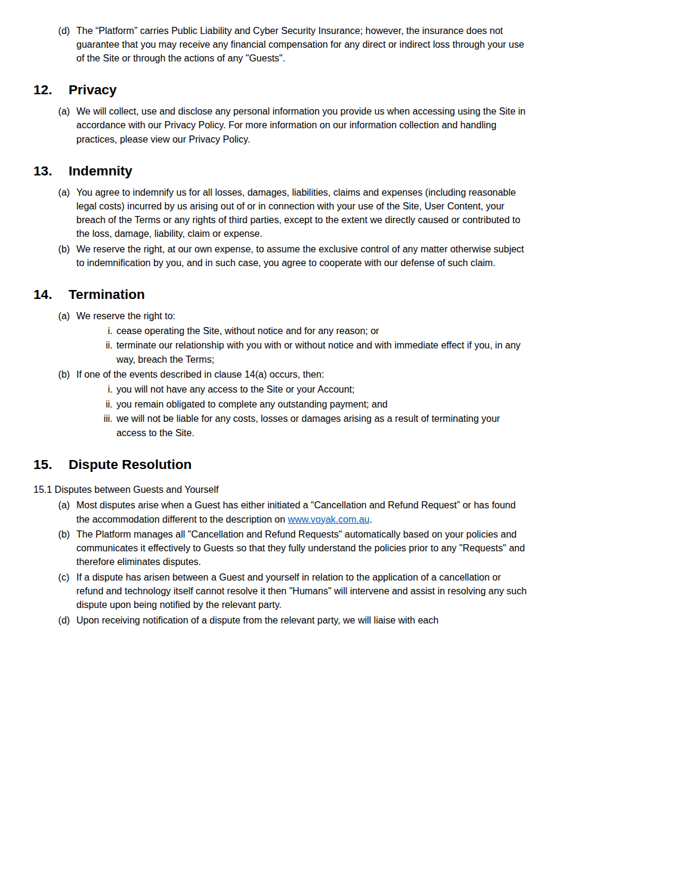(d) The “Platform” carries Public Liability and Cyber Security Insurance; however, the insurance does not guarantee that you may receive any financial compensation for any direct or indirect loss through your use of the Site or through the actions of any "Guests".
12. Privacy
(a) We will collect, use and disclose any personal information you provide us when accessing using the Site in accordance with our Privacy Policy. For more information on our information collection and handling practices, please view our Privacy Policy.
13. Indemnity
(a) You agree to indemnify us for all losses, damages, liabilities, claims and expenses (including reasonable legal costs) incurred by us arising out of or in connection with your use of the Site, User Content, your breach of the Terms or any rights of third parties, except to the extent we directly caused or contributed to the loss, damage, liability, claim or expense.
(b) We reserve the right, at our own expense, to assume the exclusive control of any matter otherwise subject to indemnification by you, and in such case, you agree to cooperate with our defense of such claim.
14. Termination
(a) We reserve the right to:
i. cease operating the Site, without notice and for any reason; or
ii. terminate our relationship with you with or without notice and with immediate effect if you, in any way, breach the Terms;
(b) If one of the events described in clause 14(a) occurs, then:
i. you will not have any access to the Site or your Account;
ii. you remain obligated to complete any outstanding payment; and
iii. we will not be liable for any costs, losses or damages arising as a result of terminating your access to the Site.
15. Dispute Resolution
15.1 Disputes between Guests and Yourself
(a) Most disputes arise when a Guest has either initiated a “Cancellation and Refund Request” or has found the accommodation different to the description on www.voyak.com.au.
(b) The Platform manages all "Cancellation and Refund Requests" automatically based on your policies and communicates it effectively to Guests so that they fully understand the policies prior to any "Requests" and therefore eliminates disputes.
(c) If a dispute has arisen between a Guest and yourself in relation to the application of a cancellation or refund and technology itself cannot resolve it then "Humans" will intervene and assist in resolving any such dispute upon being notified by the relevant party.
(d) Upon receiving notification of a dispute from the relevant party, we will liaise with each